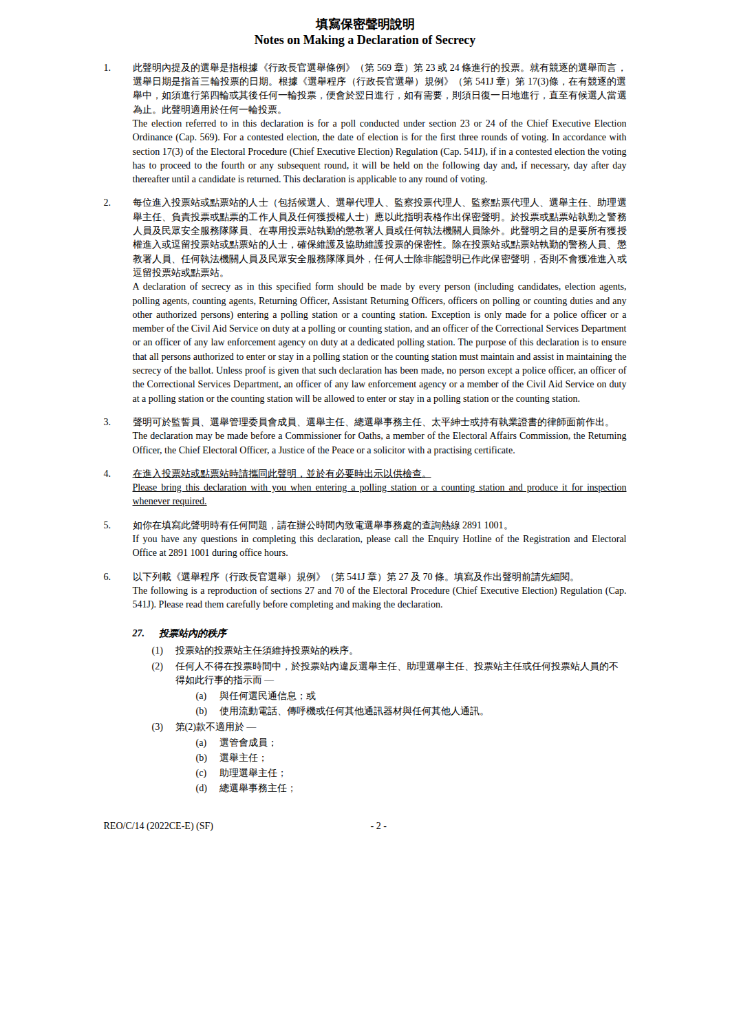填寫保密聲明說明 Notes on Making a Declaration of Secrecy
此聲明內提及的選舉是指根據《行政長官選舉條例》（第 569 章）第 23 或 24 條進行的投票。就有競逐的選舉而言，選舉日期是指首三輪投票的日期。根據《選舉程序（行政長官選舉）規例》（第 541J 章）第 17(3)條，在有競逐的選舉中，如須進行第四輪或其後任何一輪投票，便會於翌日進行，如有需要，則須日復一日地進行，直至有候選人當選為止。此聲明適用於任何一輪投票。 The election referred to in this declaration is for a poll conducted under section 23 or 24 of the Chief Executive Election Ordinance (Cap. 569). For a contested election, the date of election is for the first three rounds of voting. In accordance with section 17(3) of the Electoral Procedure (Chief Executive Election) Regulation (Cap. 541J), if in a contested election the voting has to proceed to the fourth or any subsequent round, it will be held on the following day and, if necessary, day after day thereafter until a candidate is returned. This declaration is applicable to any round of voting.
每位進入投票站或點票站的人士（包括候選人、選舉代理人、監察投票代理人、監察點票代理人、選舉主任、助理選舉主任、負責投票或點票的工作人員及任何獲授權人士）應以此指明表格作出保密聲明。於投票或點票站執勤之警務人員及民眾安全服務隊隊員、在專用投票站執勤的懲教署人員或任何執法機關人員除外。此聲明之目的是要所有獲授權進入或逗留投票站或點票站的人士，確保維護及協助維護投票的保密性。除在投票站或點票站執勤的警務人員、懲教署人員、任何執法機關人員及民眾安全服務隊隊員外，任何人士除非能證明已作此保密聲明，否則不會獲准進入或逗留投票站或點票站。 A declaration of secrecy as in this specified form should be made by every person (including candidates, election agents, polling agents, counting agents, Returning Officer, Assistant Returning Officers, officers on polling or counting duties and any other authorized persons) entering a polling station or a counting station. Exception is only made for a police officer or a member of the Civil Aid Service on duty at a polling or counting station, and an officer of the Correctional Services Department or an officer of any law enforcement agency on duty at a dedicated polling station. The purpose of this declaration is to ensure that all persons authorized to enter or stay in a polling station or the counting station must maintain and assist in maintaining the secrecy of the ballot. Unless proof is given that such declaration has been made, no person except a police officer, an officer of the Correctional Services Department, an officer of any law enforcement agency or a member of the Civil Aid Service on duty at a polling station or the counting station will be allowed to enter or stay in a polling station or the counting station.
聲明可於監誓員、選舉管理委員會成員、選舉主任、總選舉事務主任、太平紳士或持有執業證書的律師面前作出。 The declaration may be made before a Commissioner for Oaths, a member of the Electoral Affairs Commission, the Returning Officer, the Chief Electoral Officer, a Justice of the Peace or a solicitor with a practising certificate.
在進入投票站或點票站時請攜同此聲明，並於有必要時出示以供檢查。 Please bring this declaration with you when entering a polling station or a counting station and produce it for inspection whenever required.
如你在填寫此聲明時有任何問題，請在辦公時間內致電選舉事務處的查詢熱線 2891 1001。 If you have any questions in completing this declaration, please call the Enquiry Hotline of the Registration and Electoral Office at 2891 1001 during office hours.
以下列載《選舉程序（行政長官選舉）規例》（第 541J 章）第 27 及 70 條。填寫及作出聲明前請先細閱。 The following is a reproduction of sections 27 and 70 of the Electoral Procedure (Chief Executive Election) Regulation (Cap. 541J). Please read them carefully before completing and making the declaration.
27. 投票站內的秩序
投票站的投票站主任須維持投票站的秩序。
任何人不得在投票時間中，於投票站內違反選舉主任、助理選舉主任、投票站主任或任何投票站人員的不得如此行事的指示而 —
與任何選民通信息；或
使用流動電話、傳呼機或任何其他通訊器材與任何其他人通訊。
第(2)款不適用於 —
選管會成員；
選舉主任；
助理選舉主任；
總選舉事務主任；
REO/C/14 (2022CE-E) (SF) - 2 -